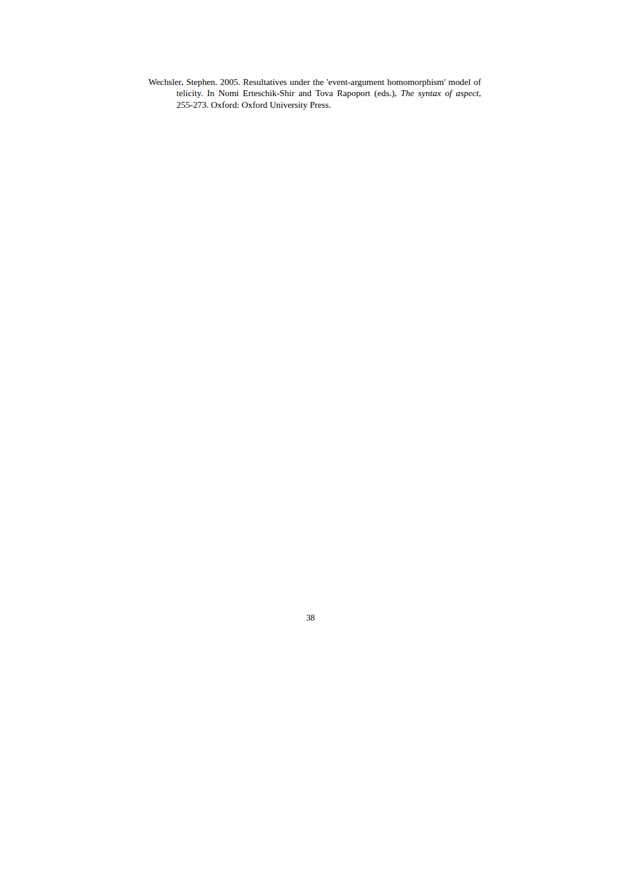Wechsler, Stephen. 2005. Resultatives under the 'event-argument homomorphism' model of telicity. In Nomi Erteschik-Shir and Tova Rapoport (eds.), The syntax of aspect, 255-273. Oxford: Oxford University Press.
38